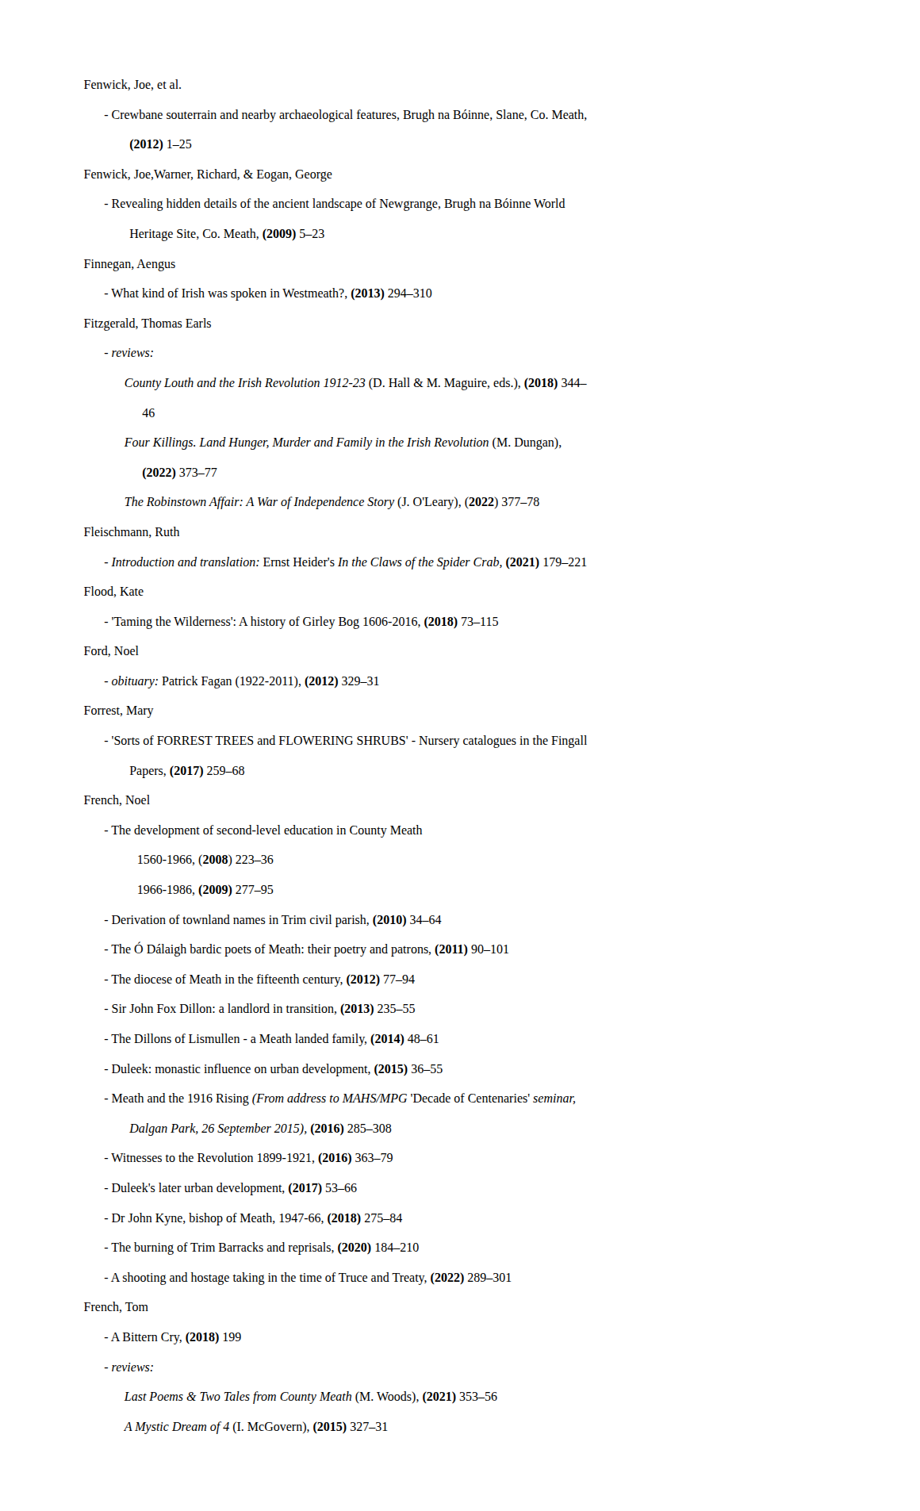Fenwick, Joe, et al.
- Crewbane souterrain and nearby archaeological features, Brugh na Bóinne, Slane, Co. Meath,
(2012) 1–25
Fenwick, Joe,Warner, Richard, & Eogan, George
- Revealing hidden details of the ancient landscape of Newgrange, Brugh na Bóinne World
Heritage Site, Co. Meath, (2009) 5–23
Finnegan, Aengus
- What kind of Irish was spoken in Westmeath?, (2013) 294–310
Fitzgerald, Thomas Earls
- reviews:
County Louth and the Irish Revolution 1912-23 (D. Hall & M. Maguire, eds.), (2018) 344–
46
Four Killings. Land Hunger, Murder and Family in the Irish Revolution (M. Dungan),
(2022) 373–77
The Robinstown Affair: A War of Independence Story (J. O'Leary), (2022) 377–78
Fleischmann, Ruth
- Introduction and translation: Ernst Heider's In the Claws of the Spider Crab, (2021) 179–221
Flood, Kate
- 'Taming the Wilderness': A history of Girley Bog 1606-2016, (2018) 73–115
Ford, Noel
- obituary: Patrick Fagan (1922-2011), (2012) 329–31
Forrest, Mary
- 'Sorts of FORREST TREES and FLOWERING SHRUBS' - Nursery catalogues in the Fingall
Papers, (2017) 259–68
French, Noel
- The development of second-level education in County Meath
1560-1966, (2008) 223–36
1966-1986, (2009) 277–95
- Derivation of townland names in Trim civil parish, (2010) 34–64
- The Ó Dálaigh bardic poets of Meath: their poetry and patrons, (2011) 90–101
- The diocese of Meath in the fifteenth century, (2012) 77–94
- Sir John Fox Dillon: a landlord in transition, (2013) 235–55
- The Dillons of Lismullen - a Meath landed family, (2014) 48–61
- Duleek: monastic influence on urban development, (2015) 36–55
- Meath and the 1916 Rising (From address to MAHS/MPG 'Decade of Centenaries' seminar,
Dalgan Park, 26 September 2015), (2016) 285–308
- Witnesses to the Revolution 1899-1921, (2016) 363–79
- Duleek's later urban development, (2017) 53–66
- Dr John Kyne, bishop of Meath, 1947-66, (2018) 275–84
- The burning of Trim Barracks and reprisals, (2020) 184–210
- A shooting and hostage taking in the time of Truce and Treaty, (2022) 289–301
French, Tom
- A Bittern Cry, (2018) 199
- reviews:
Last Poems & Two Tales from County Meath (M. Woods), (2021) 353–56
A Mystic Dream of 4 (I. McGovern), (2015) 327–31